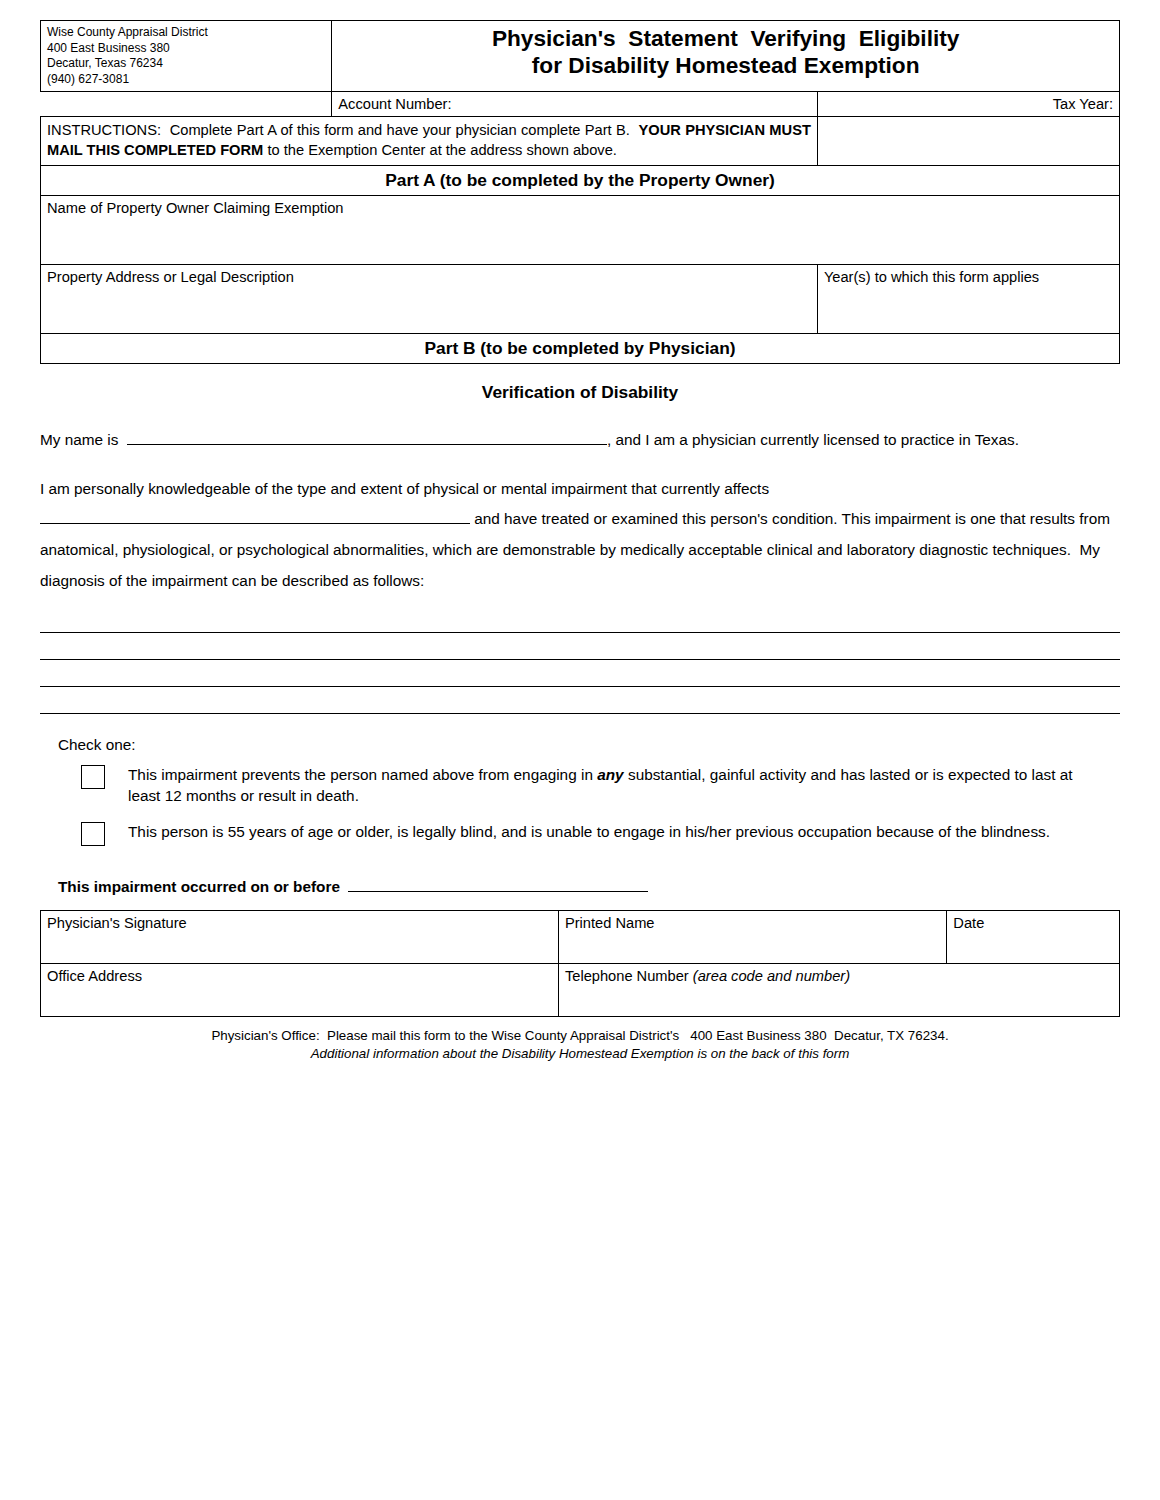| Wise County Appraisal District 400 East Business 380 Decatur, Texas 76234 (940) 627-3081 | Physician's Statement Verifying Eligibility for Disability Homestead Exemption |
| | Account Number: | Tax Year: |
| INSTRUCTIONS: Complete Part A of this form and have your physician complete Part B. YOUR PHYSICIAN MUST MAIL THIS COMPLETED FORM to the Exemption Center at the address shown above. | |
| Part A (to be completed by the Property Owner) |
| Name of Property Owner Claiming Exemption |
| Property Address or Legal Description | Year(s) to which this form applies |
| Part B (to be completed by Physician) |
Verification of Disability
My name is , and I am a physician currently licensed to practice in Texas.
I am personally knowledgeable of the type and extent of physical or mental impairment that currently affects and have treated or examined this person's condition. This impairment is one that results from anatomical, physiological, or psychological abnormalities, which are demonstrable by medically acceptable clinical and laboratory diagnostic techniques. My diagnosis of the impairment can be described as follows:
Check one:
| | This impairment prevents the person named above from engaging in any substantial, gainful activity and has lasted or is expected to last at least 12 months or result in death. |
| | This person is 55 years of age or older, is legally blind, and is unable to engage in his/her previous occupation because of the blindness. |
This impairment occurred on or before
| Physician's Signature | Printed Name | Date |
| Office Address | Telephone Number (area code and number) |
Physician's Office: Please mail this form to the Wise County Appraisal District's 400 East Business 380 Decatur, TX 76234.
Additional information about the Disability Homestead Exemption is on the back of this form